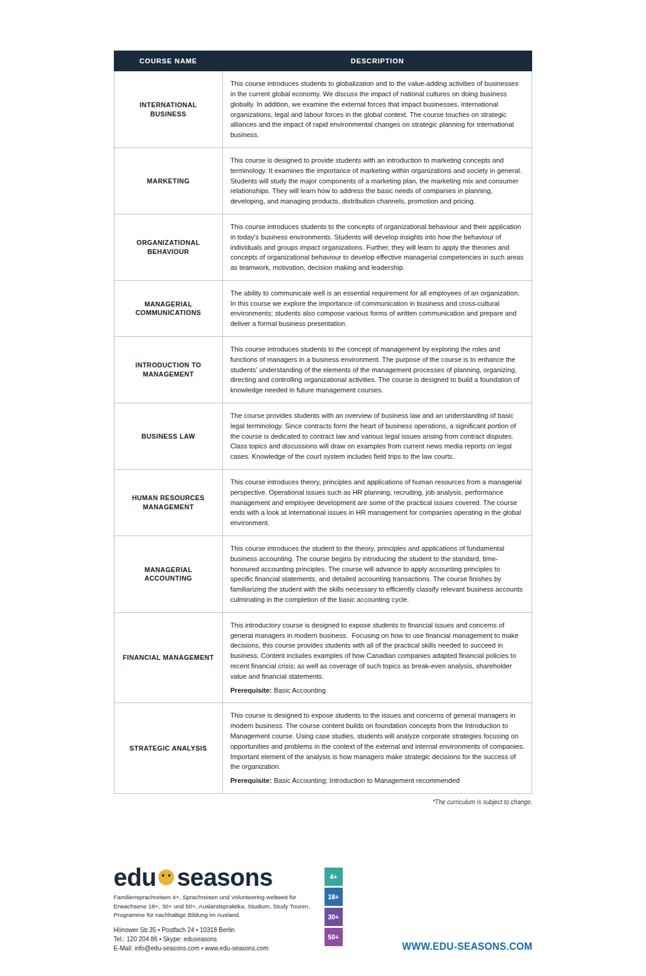| Course Name | Description |
| --- | --- |
| International Business | This course introduces students to globalization and to the value-adding activities of businesses in the current global economy. We discuss the impact of national cultures on doing business globally. In addition, we examine the external forces that impact businesses, international organizations, legal and labour forces in the global context. The course touches on strategic alliances and the impact of rapid environmental changes on strategic planning for international business. |
| Marketing | This course is designed to provide students with an introduction to marketing concepts and terminology. It examines the importance of marketing within organizations and society in general. Students will study the major components of a marketing plan, the marketing mix and consumer relationships. They will learn how to address the basic needs of companies in planning, developing, and managing products, distribution channels, promotion and pricing. |
| Organizational Behaviour | This course introduces students to the concepts of organizational behaviour and their application in today's business environments. Students will develop insights into how the behaviour of individuals and groups impact organizations. Further, they will learn to apply the theories and concepts of organizational behaviour to develop effective managerial competencies in such areas as teamwork, motivation, decision making and leadership. |
| Managerial Communications | The ability to communicate well is an essential requirement for all employees of an organization. In this course we explore the importance of communication in business and cross-cultural environments; students also compose various forms of written communication and prepare and deliver a formal business presentation. |
| Introduction to Management | This course introduces students to the concept of management by exploring the roles and functions of managers in a business environment. The purpose of the course is to enhance the students' understanding of the elements of the management processes of planning, organizing, directing and controlling organizational activities. The course is designed to build a foundation of knowledge needed in future management courses. |
| Business Law | The course provides students with an overview of business law and an understanding of basic legal terminology. Since contracts form the heart of business operations, a significant portion of the course is dedicated to contract law and various legal issues arising from contract disputes. Class topics and discussions will draw on examples from current news media reports on legal cases. Knowledge of the court system includes field trips to the law courts. |
| Human Resources Management | This course introduces theory, principles and applications of human resources from a managerial perspective. Operational issues such as HR planning, recruiting, job analysis, performance management and employee development are some of the practical issues covered. The course ends with a look at international issues in HR management for companies operating in the global environment. |
| Managerial Accounting | This course introduces the student to the theory, principles and applications of fundamental business accounting. The course begins by introducing the student to the standard, time-honoured accounting principles. The course will advance to apply accounting principles to specific financial statements, and detailed accounting transactions. The course finishes by familiarizing the student with the skills necessary to efficiently classify relevant business accounts culminating in the completion of the basic accounting cycle. |
| Financial Management | This introductory course is designed to expose students to financial issues and concerns of general managers in modern business. Focusing on how to use financial management to make decisions, this course provides students with all of the practical skills needed to succeed in business. Content includes examples of how Canadian companies adapted financial policies to recent financial crisis; as well as coverage of such topics as break-even analysis, shareholder value and financial statements. Prerequisite: Basic Accounting |
| Strategic Analysis | This course is designed to expose students to the issues and concerns of general managers in modern business. The course content builds on foundation concepts from the Introduction to Management course. Using case studies, students will analyze corporate strategies focusing on opportunities and problems in the context of the external and internal environments of companies. Important element of the analysis is how managers make strategic decisions for the success of the organization. Prerequisite: Basic Accounting; Introduction to Management recommended |
*The curriculum is subject to change.
edu seasons
Familiensprachreisen 4+, Sprachreisen und Volunteering weltweit für Erwachsene 18+, 30+ und 50+, Auslandspraktika, Studium, Study Touren, Programme für nachhaltige Bildung im Ausland.
Hönower Str.35 • Postfach 24 • 10318 Berlin
Tel.: 120 204 86 • Skype: eduseasons
E-Mail: info@edu-seasons.com • www.edu-seasons.com
4+
18+
30+
50+
WWW.EDU-SEASONS.COM